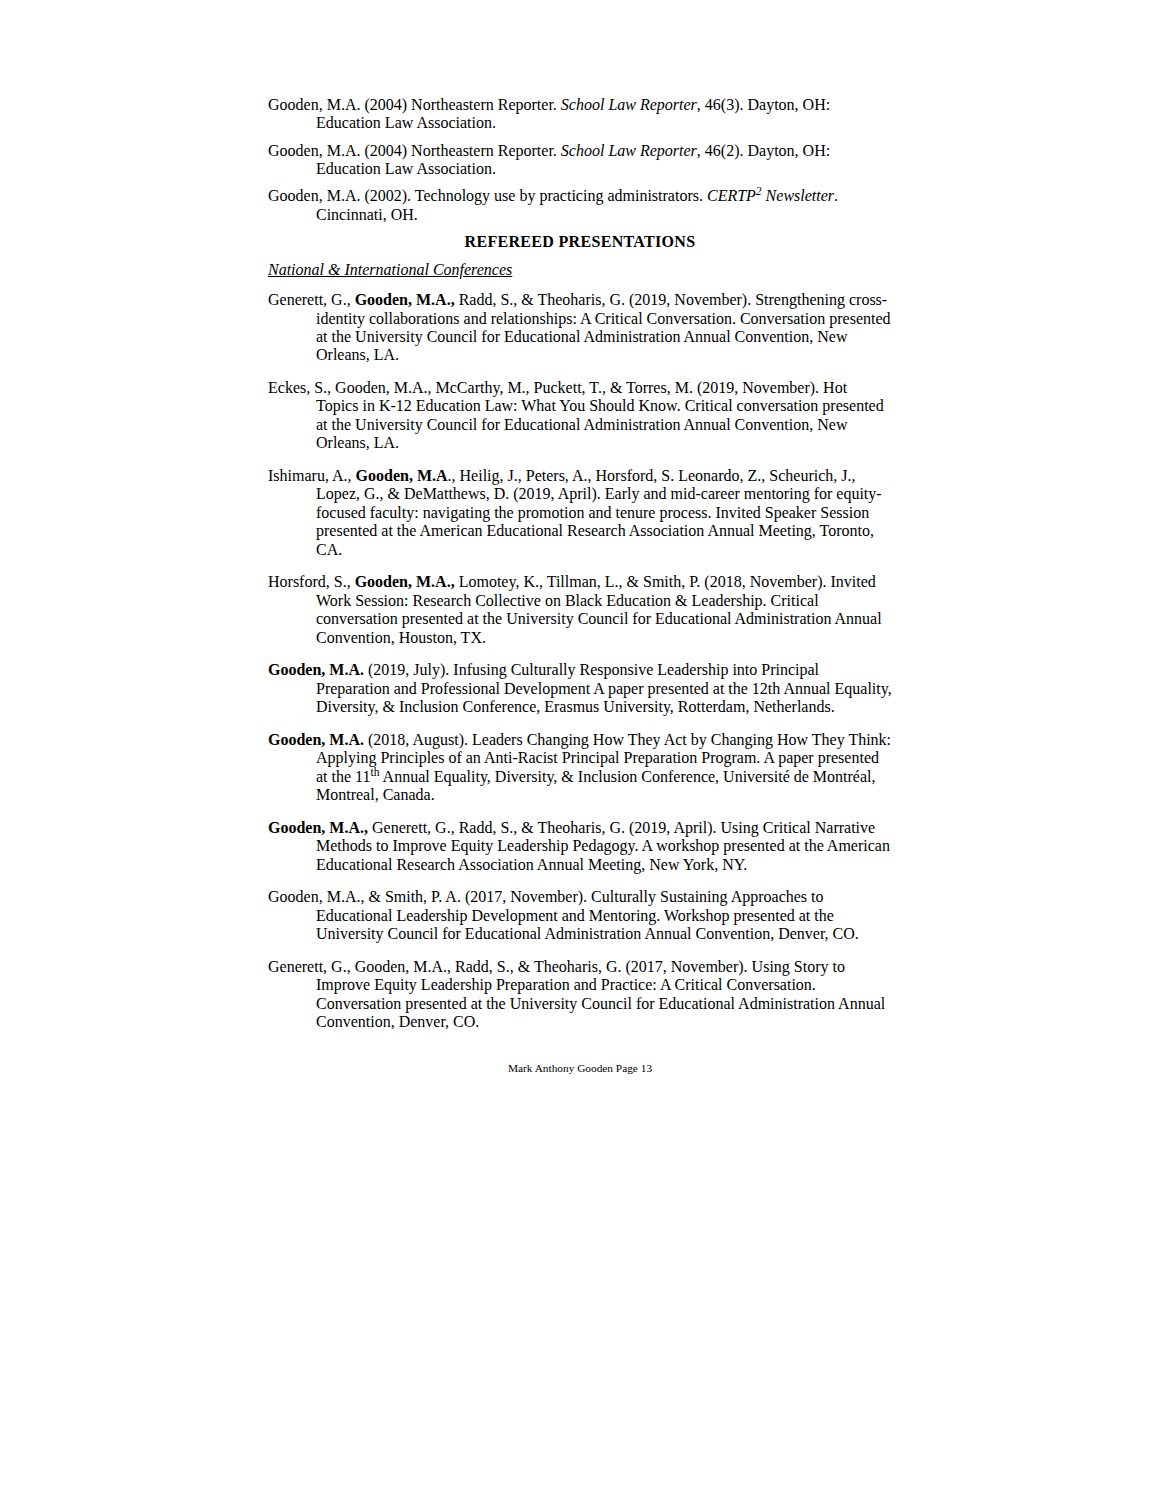Gooden, M.A. (2004) Northeastern Reporter. School Law Reporter, 46(3). Dayton, OH: Education Law Association.
Gooden, M.A. (2004) Northeastern Reporter. School Law Reporter, 46(2). Dayton, OH: Education Law Association.
Gooden, M.A. (2002). Technology use by practicing administrators. CERTP2 Newsletter. Cincinnati, OH.
REFEREED PRESENTATIONS
National & International Conferences
Generett, G., Gooden, M.A., Radd, S., & Theoharis, G. (2019, November). Strengthening cross-identity collaborations and relationships: A Critical Conversation. Conversation presented at the University Council for Educational Administration Annual Convention, New Orleans, LA.
Eckes, S., Gooden, M.A., McCarthy, M., Puckett, T., & Torres, M. (2019, November). Hot Topics in K-12 Education Law: What You Should Know. Critical conversation presented at the University Council for Educational Administration Annual Convention, New Orleans, LA.
Ishimaru, A., Gooden, M.A., Heilig, J., Peters, A., Horsford, S. Leonardo, Z., Scheurich, J., Lopez, G., & DeMatthews, D. (2019, April). Early and mid-career mentoring for equity-focused faculty: navigating the promotion and tenure process. Invited Speaker Session presented at the American Educational Research Association Annual Meeting, Toronto, CA.
Horsford, S., Gooden, M.A., Lomotey, K., Tillman, L., & Smith, P. (2018, November). Invited Work Session: Research Collective on Black Education & Leadership. Critical conversation presented at the University Council for Educational Administration Annual Convention, Houston, TX.
Gooden, M.A. (2019, July). Infusing Culturally Responsive Leadership into Principal Preparation and Professional Development A paper presented at the 12th Annual Equality, Diversity, & Inclusion Conference, Erasmus University, Rotterdam, Netherlands.
Gooden, M.A. (2018, August). Leaders Changing How They Act by Changing How They Think: Applying Principles of an Anti-Racist Principal Preparation Program. A paper presented at the 11th Annual Equality, Diversity, & Inclusion Conference, Université de Montréal, Montreal, Canada.
Gooden, M.A., Generett, G., Radd, S., & Theoharis, G. (2019, April). Using Critical Narrative Methods to Improve Equity Leadership Pedagogy. A workshop presented at the American Educational Research Association Annual Meeting, New York, NY.
Gooden, M.A., & Smith, P. A. (2017, November). Culturally Sustaining Approaches to Educational Leadership Development and Mentoring. Workshop presented at the University Council for Educational Administration Annual Convention, Denver, CO.
Generett, G., Gooden, M.A., Radd, S., & Theoharis, G. (2017, November). Using Story to Improve Equity Leadership Preparation and Practice: A Critical Conversation. Conversation presented at the University Council for Educational Administration Annual Convention, Denver, CO.
Mark Anthony Gooden Page 13